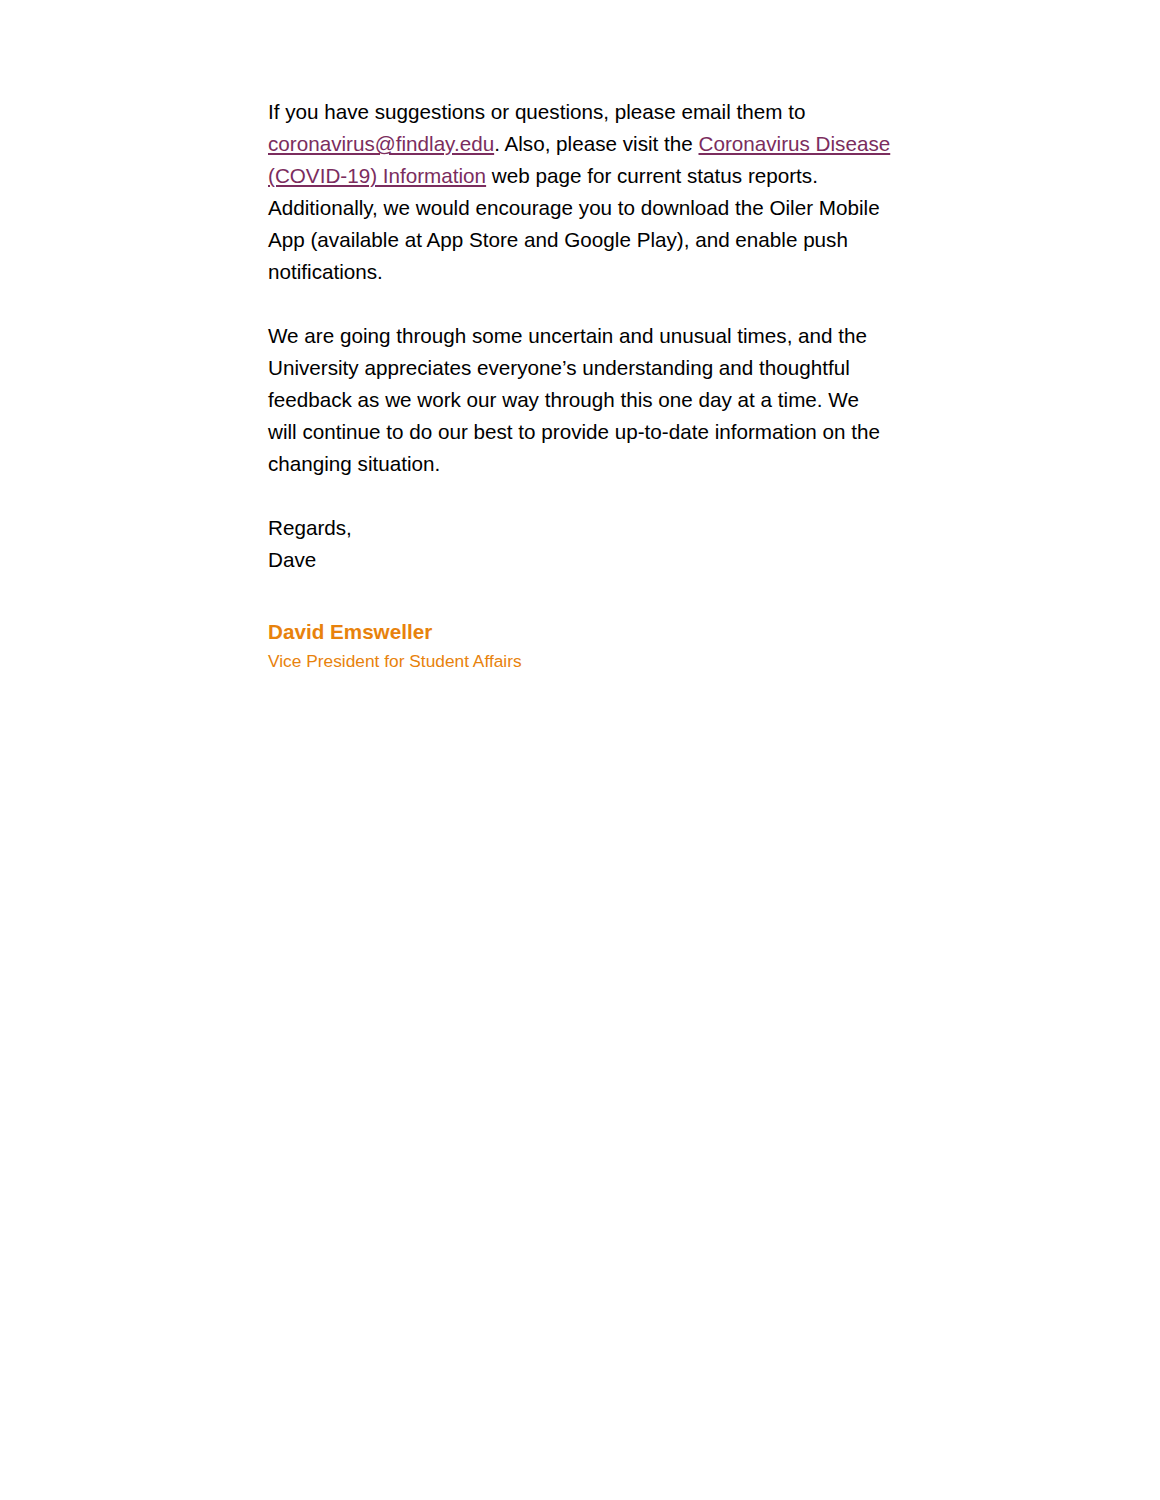If you have suggestions or questions, please email them to coronavirus@findlay.edu. Also, please visit the Coronavirus Disease (COVID-19) Information web page for current status reports. Additionally, we would encourage you to download the Oiler Mobile App (available at App Store and Google Play), and enable push notifications.
We are going through some uncertain and unusual times, and the University appreciates everyone’s understanding and thoughtful feedback as we work our way through this one day at a time. We will continue to do our best to provide up-to-date information on the changing situation.
Regards, Dave
David Emsweller
Vice President for Student Affairs